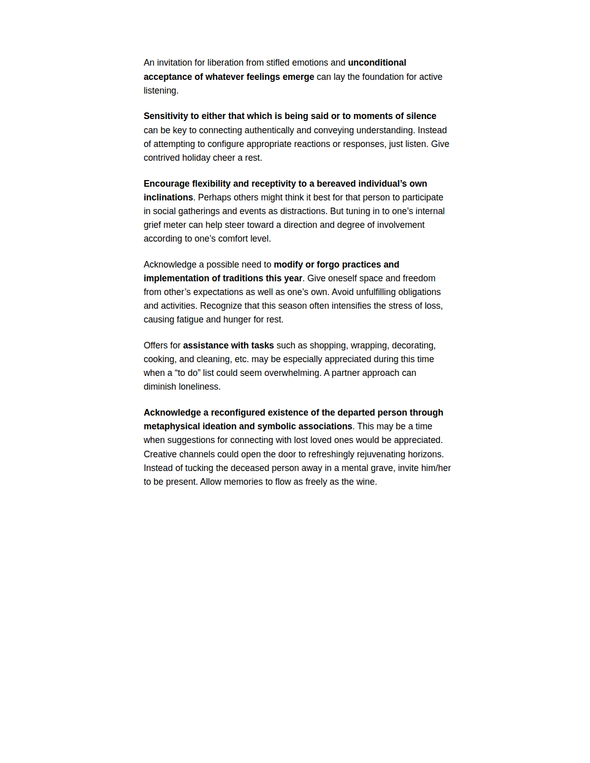An invitation for liberation from stifled emotions and unconditional acceptance of whatever feelings emerge can lay the foundation for active listening.
Sensitivity to either that which is being said or to moments of silence can be key to connecting authentically and conveying understanding. Instead of attempting to configure appropriate reactions or responses, just listen. Give contrived holiday cheer a rest.
Encourage flexibility and receptivity to a bereaved individual’s own inclinations. Perhaps others might think it best for that person to participate in social gatherings and events as distractions. But tuning in to one’s internal grief meter can help steer toward a direction and degree of involvement according to one’s comfort level.
Acknowledge a possible need to modify or forgo practices and implementation of traditions this year. Give oneself space and freedom from other’s expectations as well as one’s own. Avoid unfulfilling obligations and activities. Recognize that this season often intensifies the stress of loss, causing fatigue and hunger for rest.
Offers for assistance with tasks such as shopping, wrapping, decorating, cooking, and cleaning, etc. may be especially appreciated during this time when a “to do” list could seem overwhelming. A partner approach can diminish loneliness.
Acknowledge a reconfigured existence of the departed person through metaphysical ideation and symbolic associations. This may be a time when suggestions for connecting with lost loved ones would be appreciated. Creative channels could open the door to refreshingly rejuvenating horizons. Instead of tucking the deceased person away in a mental grave, invite him/her to be present. Allow memories to flow as freely as the wine.